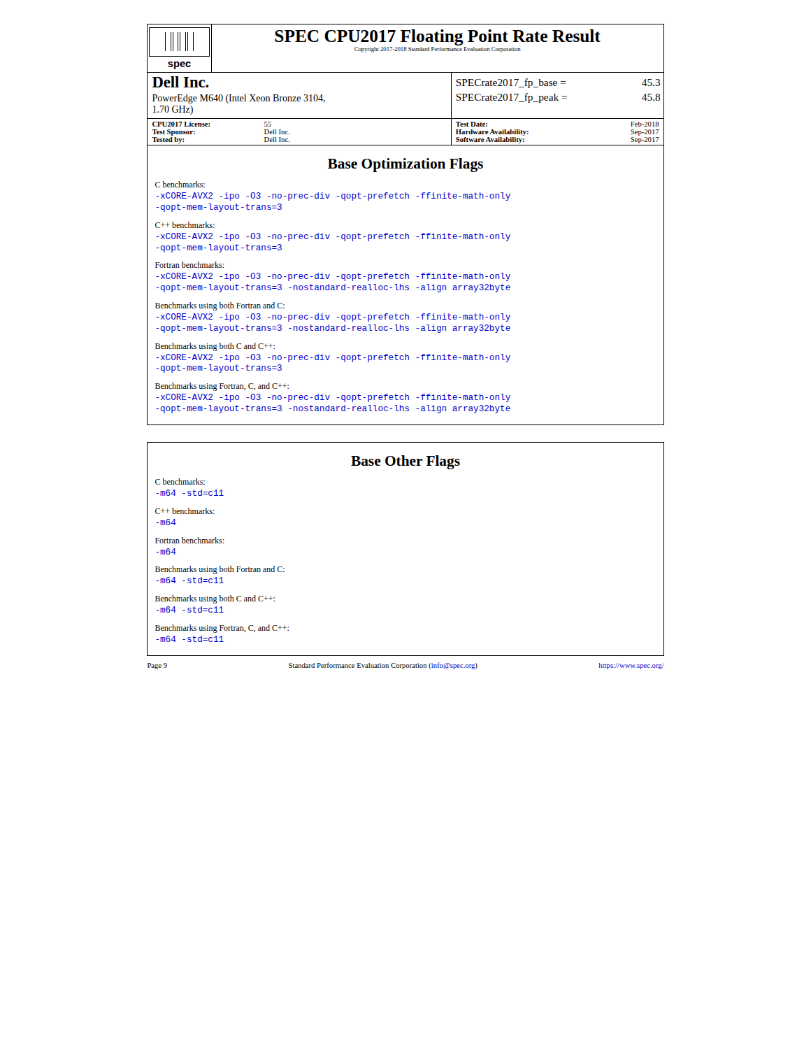spec
SPEC CPU2017 Floating Point Rate Result
Copyright 2017-2018 Standard Performance Evaluation Corporation
Dell Inc.
PowerEdge M640 (Intel Xeon Bronze 3104,
1.70 GHz)
SPECrate2017_fp_base = 45.3
SPECrate2017_fp_peak = 45.8
| CPU2017 License: | 55 |
| Test Sponsor: | Dell Inc. |
| Tested by: | Dell Inc. |
| Test Date: | Feb-2018 |
| Hardware Availability: | Sep-2017 |
| Software Availability: | Sep-2017 |
Base Optimization Flags
C benchmarks:
-xCORE-AVX2 -ipo -O3 -no-prec-div -qopt-prefetch -ffinite-math-only
-qopt-mem-layout-trans=3
C++ benchmarks:
-xCORE-AVX2 -ipo -O3 -no-prec-div -qopt-prefetch -ffinite-math-only
-qopt-mem-layout-trans=3
Fortran benchmarks:
-xCORE-AVX2 -ipo -O3 -no-prec-div -qopt-prefetch -ffinite-math-only
-qopt-mem-layout-trans=3 -nostandard-realloc-lhs -align array32byte
Benchmarks using both Fortran and C:
-xCORE-AVX2 -ipo -O3 -no-prec-div -qopt-prefetch -ffinite-math-only
-qopt-mem-layout-trans=3 -nostandard-realloc-lhs -align array32byte
Benchmarks using both C and C++:
-xCORE-AVX2 -ipo -O3 -no-prec-div -qopt-prefetch -ffinite-math-only
-qopt-mem-layout-trans=3
Benchmarks using Fortran, C, and C++:
-xCORE-AVX2 -ipo -O3 -no-prec-div -qopt-prefetch -ffinite-math-only
-qopt-mem-layout-trans=3 -nostandard-realloc-lhs -align array32byte
Base Other Flags
C benchmarks:
-m64 -std=c11
C++ benchmarks:
-m64
Fortran benchmarks:
-m64
Benchmarks using both Fortran and C:
-m64 -std=c11
Benchmarks using both C and C++:
-m64 -std=c11
Benchmarks using Fortran, C, and C++:
-m64 -std=c11
Page 9
Standard Performance Evaluation Corporation (info@spec.org)
https://www.spec.org/